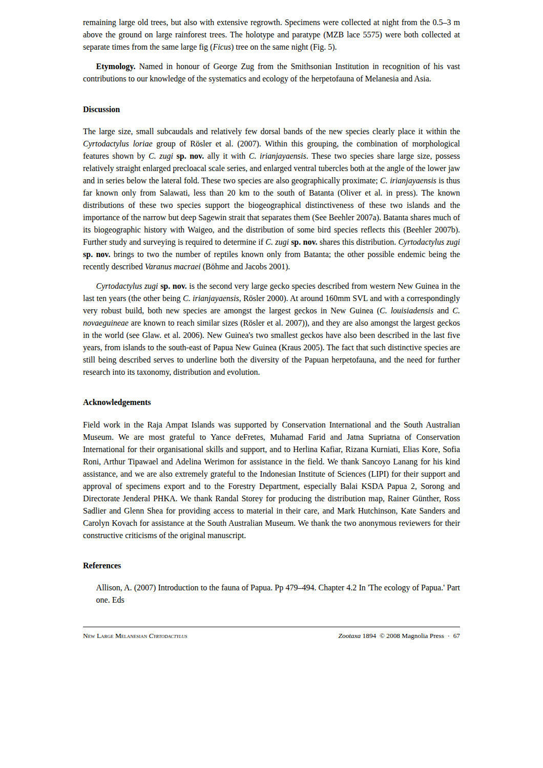remaining large old trees, but also with extensive regrowth. Specimens were collected at night from the 0.5–3 m above the ground on large rainforest trees. The holotype and paratype (MZB lace 5575) were both collected at separate times from the same large fig (Ficus) tree on the same night (Fig. 5).
Etymology. Named in honour of George Zug from the Smithsonian Institution in recognition of his vast contributions to our knowledge of the systematics and ecology of the herpetofauna of Melanesia and Asia.
Discussion
The large size, small subcaudals and relatively few dorsal bands of the new species clearly place it within the Cyrtodactylus loriae group of Rösler et al. (2007). Within this grouping, the combination of morphological features shown by C. zugi sp. nov. ally it with C. irianjayaensis. These two species share large size, possess relatively straight enlarged precloacal scale series, and enlarged ventral tubercles both at the angle of the lower jaw and in series below the lateral fold. These two species are also geographically proximate; C. irianjayaensis is thus far known only from Salawati, less than 20 km to the south of Batanta (Oliver et al. in press). The known distributions of these two species support the biogeographical distinctiveness of these two islands and the importance of the narrow but deep Sagewin strait that separates them (See Beehler 2007a). Batanta shares much of its biogeographic history with Waigeo, and the distribution of some bird species reflects this (Beehler 2007b). Further study and surveying is required to determine if C. zugi sp. nov. shares this distribution. Cyrtodactylus zugi sp. nov. brings to two the number of reptiles known only from Batanta; the other possible endemic being the recently described Varanus macraei (Böhme and Jacobs 2001).
Cyrtodactylus zugi sp. nov. is the second very large gecko species described from western New Guinea in the last ten years (the other being C. irianjayaensis, Rösler 2000). At around 160mm SVL and with a correspondingly very robust build, both new species are amongst the largest geckos in New Guinea (C. louisiadensis and C. novaeguineae are known to reach similar sizes (Rösler et al. 2007)), and they are also amongst the largest geckos in the world (see Glaw. et al. 2006). New Guinea's two smallest geckos have also been described in the last five years, from islands to the south-east of Papua New Guinea (Kraus 2005). The fact that such distinctive species are still being described serves to underline both the diversity of the Papuan herpetofauna, and the need for further research into its taxonomy, distribution and evolution.
Acknowledgements
Field work in the Raja Ampat Islands was supported by Conservation International and the South Australian Museum. We are most grateful to Yance deFretes, Muhamad Farid and Jatna Supriatna of Conservation International for their organisational skills and support, and to Herlina Kafiar, Rizana Kurniati, Elias Kore, Sofia Roni, Arthur Tipawael and Adelina Werimon for assistance in the field. We thank Sancoyo Lanang for his kind assistance, and we are also extremely grateful to the Indonesian Institute of Sciences (LIPI) for their support and approval of specimens export and to the Forestry Department, especially Balai KSDA Papua 2, Sorong and Directorate Jenderal PHKA. We thank Randal Storey for producing the distribution map, Rainer Günther, Ross Sadlier and Glenn Shea for providing access to material in their care, and Mark Hutchinson, Kate Sanders and Carolyn Kovach for assistance at the South Australian Museum. We thank the two anonymous reviewers for their constructive criticisms of the original manuscript.
References
Allison, A. (2007) Introduction to the fauna of Papua. Pp 479–494. Chapter 4.2 In 'The ecology of Papua.' Part one. Eds
New Large Melanesian Cyrtodactylus Zootaxa 1894 © 2008 Magnolia Press · 67